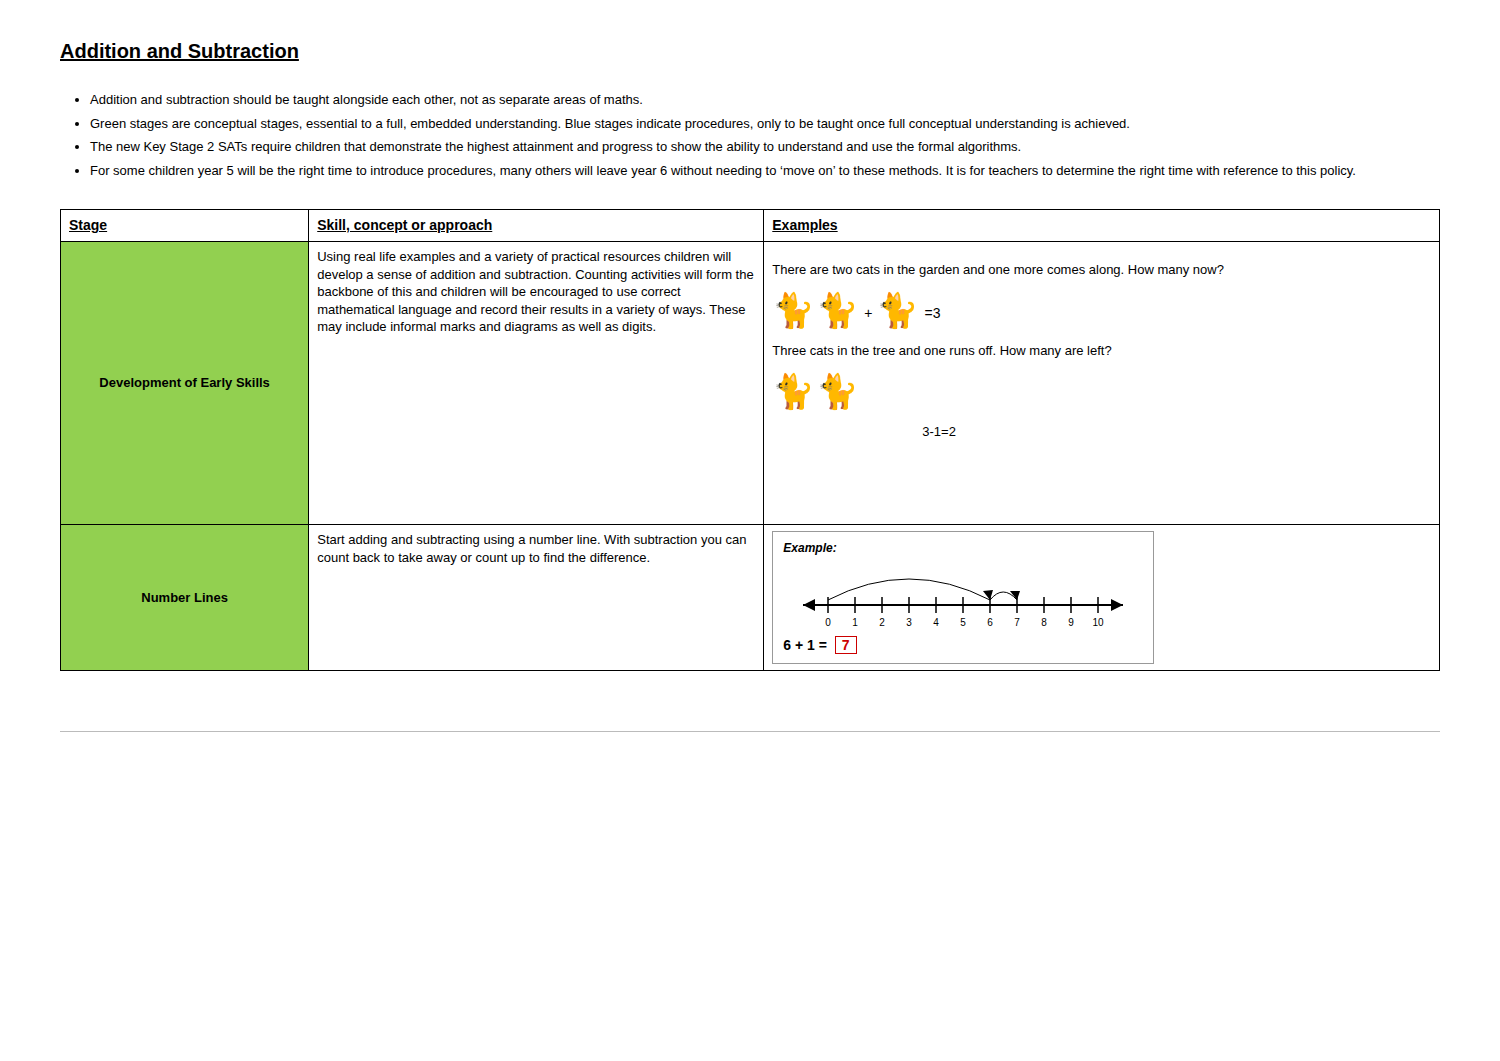Addition and Subtraction
Addition and subtraction should be taught alongside each other, not as separate areas of maths.
Green stages are conceptual stages, essential to a full, embedded understanding. Blue stages indicate procedures, only to be taught once full conceptual understanding is achieved.
The new Key Stage 2 SATs require children that demonstrate the highest attainment and progress to show the ability to understand and use the formal algorithms.
For some children year 5 will be the right time to introduce procedures, many others will leave year 6 without needing to ‘move on’ to these methods. It is for teachers to determine the right time with reference to this policy.
| Stage | Skill, concept or approach | Examples |
| --- | --- | --- |
| Development of Early Skills | Using real life examples and a variety of practical resources children will develop a sense of addition and subtraction. Counting activities will form the backbone of this and children will be encouraged to use correct mathematical language and record their results in a variety of ways. These may include informal marks and diagrams as well as digits. | There are two cats in the garden and one more comes along. How many now? 🐈🐈 + 🐈 =3 Three cats in the tree and one runs off. How many are left? 🐈🐈 3-1=2 |
| Number Lines | Start adding and subtracting using a number line. With subtraction you can count back to take away or count up to find the difference. | Example: 0 1 2 3 4 5 6 7 8 9 10 6 + 1 = 7 |